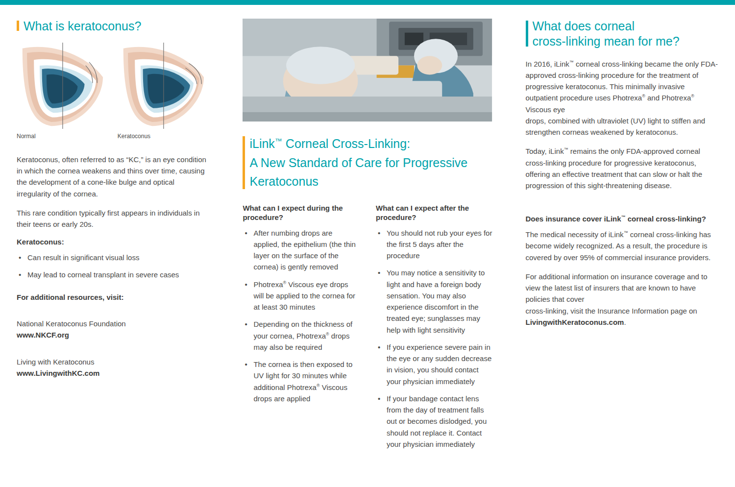What is keratoconus?
Normal Keratoconus
Keratoconus, often referred to as “KC,” is an eye condition in which the cornea weakens and thins over time, causing the development of a cone-like bulge and optical irregularity of the cornea.
This rare condition typically first appears in individuals in their teens or early 20s.
Keratoconus:
Can result in significant visual loss
May lead to corneal transplant in severe cases
For additional resources, visit:
National Keratoconus Foundation
www.NKCF.org
Living with Keratoconus
www.LivingwithKC.com
iLink™ Corneal Cross-Linking: A New Standard of Care for Progressive Keratoconus
What can I expect during the procedure?
After numbing drops are applied, the epithelium (the thin layer on the surface of the cornea) is gently removed
Photrexa® Viscous eye drops will be applied to the cornea for at least 30 minutes
Depending on the thickness of your cornea, Photrexa® drops may also be required
The cornea is then exposed to UV light for 30 minutes while additional Photrexa® Viscous drops are applied
What can I expect after the procedure?
You should not rub your eyes for the first 5 days after the procedure
You may notice a sensitivity to light and have a foreign body sensation. You may also experience discomfort in the treated eye; sunglasses may help with light sensitivity
If you experience severe pain in the eye or any sudden decrease in vision, you should contact your physician immediately
If your bandage contact lens from the day of treatment falls out or becomes dislodged, you should not replace it. Contact your physician immediately
What does corneal
cross-linking mean for me?
In 2016, iLink™ corneal cross-linking became the only FDA-approved cross-linking procedure for the treatment of progressive keratoconus. This minimally invasive outpatient procedure uses Photrexa® and Photrexa® Viscous eye
drops, combined with ultraviolet (UV) light to stiffen and strengthen corneas weakened by keratoconus.
Today, iLink™ remains the only FDA-approved corneal cross-linking procedure for progressive keratoconus, offering an effective treatment that can slow or halt the progression of this sight-threatening disease.
Does insurance cover iLink™ corneal cross-linking?
The medical necessity of iLink™ corneal cross-linking has become widely recognized. As a result, the procedure is covered by over 95% of commercial insurance providers.
For additional information on insurance coverage and to view the latest list of insurers that are known to have policies that cover
cross-linking, visit the Insurance Information page on LivingwithKeratoconus.com.